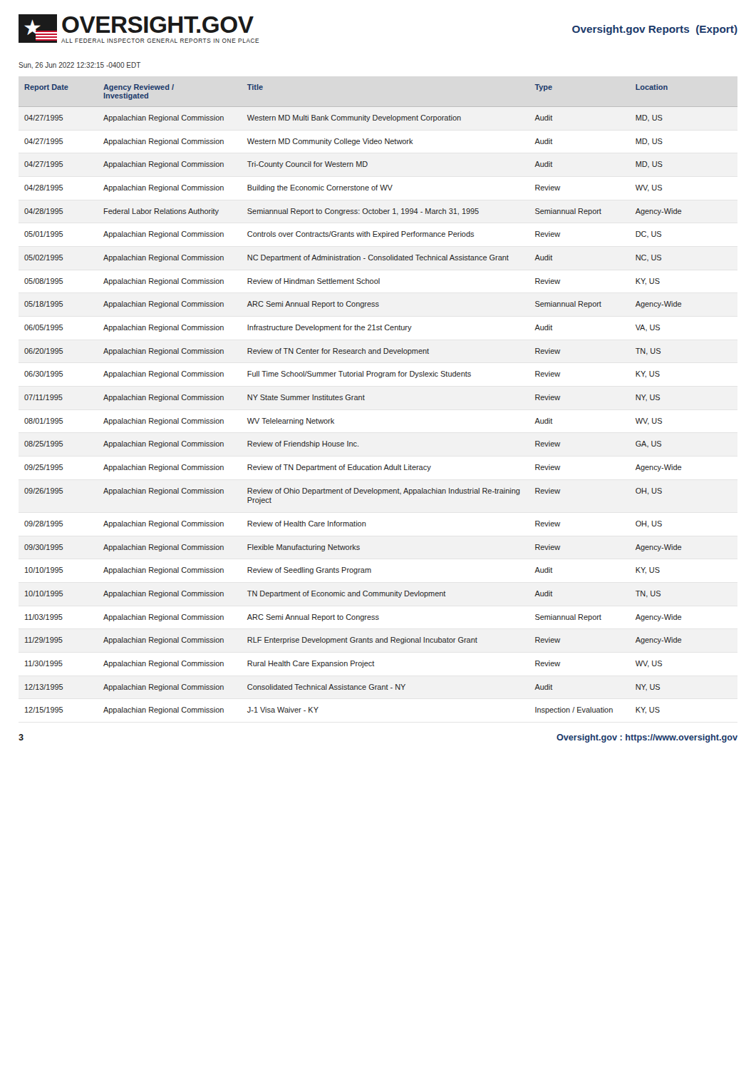OVERSIGHT.GOV
ALL FEDERAL INSPECTOR GENERAL REPORTS IN ONE PLACE
Oversight.gov Reports (Export)
Sun, 26 Jun 2022 12:32:15 -0400 EDT
| Report Date | Agency Reviewed / Investigated | Title | Type | Location |
| --- | --- | --- | --- | --- |
| 04/27/1995 | Appalachian Regional Commission | Western MD Multi Bank Community Development Corporation | Audit | MD, US |
| 04/27/1995 | Appalachian Regional Commission | Western MD Community College Video Network | Audit | MD, US |
| 04/27/1995 | Appalachian Regional Commission | Tri-County Council for Western MD | Audit | MD, US |
| 04/28/1995 | Appalachian Regional Commission | Building the Economic Cornerstone of WV | Review | WV, US |
| 04/28/1995 | Federal Labor Relations Authority | Semiannual Report to Congress: October 1, 1994 - March 31, 1995 | Semiannual Report | Agency-Wide |
| 05/01/1995 | Appalachian Regional Commission | Controls over Contracts/Grants with Expired Performance Periods | Review | DC, US |
| 05/02/1995 | Appalachian Regional Commission | NC Department of Administration - Consolidated Technical Assistance Grant | Audit | NC, US |
| 05/08/1995 | Appalachian Regional Commission | Review of Hindman Settlement School | Review | KY, US |
| 05/18/1995 | Appalachian Regional Commission | ARC Semi Annual Report to Congress | Semiannual Report | Agency-Wide |
| 06/05/1995 | Appalachian Regional Commission | Infrastructure Development for the 21st Century | Audit | VA, US |
| 06/20/1995 | Appalachian Regional Commission | Review of TN Center for Research and Development | Review | TN, US |
| 06/30/1995 | Appalachian Regional Commission | Full Time School/Summer Tutorial Program for Dyslexic Students | Review | KY, US |
| 07/11/1995 | Appalachian Regional Commission | NY State Summer Institutes Grant | Review | NY, US |
| 08/01/1995 | Appalachian Regional Commission | WV Telelearning Network | Audit | WV, US |
| 08/25/1995 | Appalachian Regional Commission | Review of Friendship House Inc. | Review | GA, US |
| 09/25/1995 | Appalachian Regional Commission | Review of TN Department of Education Adult Literacy | Review | Agency-Wide |
| 09/26/1995 | Appalachian Regional Commission | Review of Ohio Department of Development, Appalachian Industrial Re-training Project | Review | OH, US |
| 09/28/1995 | Appalachian Regional Commission | Review of Health Care Information | Review | OH, US |
| 09/30/1995 | Appalachian Regional Commission | Flexible Manufacturing Networks | Review | Agency-Wide |
| 10/10/1995 | Appalachian Regional Commission | Review of Seedling Grants Program | Audit | KY, US |
| 10/10/1995 | Appalachian Regional Commission | TN Department of Economic and Community Devlopment | Audit | TN, US |
| 11/03/1995 | Appalachian Regional Commission | ARC Semi Annual Report to Congress | Semiannual Report | Agency-Wide |
| 11/29/1995 | Appalachian Regional Commission | RLF Enterprise Development Grants and Regional Incubator Grant | Review | Agency-Wide |
| 11/30/1995 | Appalachian Regional Commission | Rural Health Care Expansion Project | Review | WV, US |
| 12/13/1995 | Appalachian Regional Commission | Consolidated Technical Assistance Grant - NY | Audit | NY, US |
| 12/15/1995 | Appalachian Regional Commission | J-1 Visa Waiver - KY | Inspection / Evaluation | KY, US |
3
Oversight.gov : https://www.oversight.gov